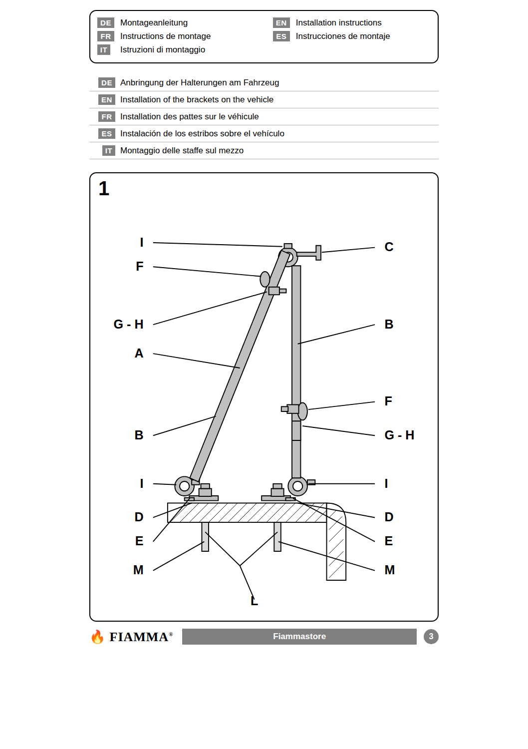| DE | Montageanleitung | | EN | Installation instructions |
| FR | Instructions de montage | | ES | Instrucciones de montaje |
| IT | Istruzioni di montaggio | | | |
| DE | Anbringung der Halterungen am Fahrzeug |
| EN | Installation of the brackets on the vehicle |
| FR | Installation des pattes sur le véhicule |
| ES | Instalación de los estribos sobre el vehículo |
| IT | Montaggio delle staffe sul mezzo |
1
I F G - H A B I D E M C B F G - H I D E M L
🔥 FIAMMA®
Fiammastore
3